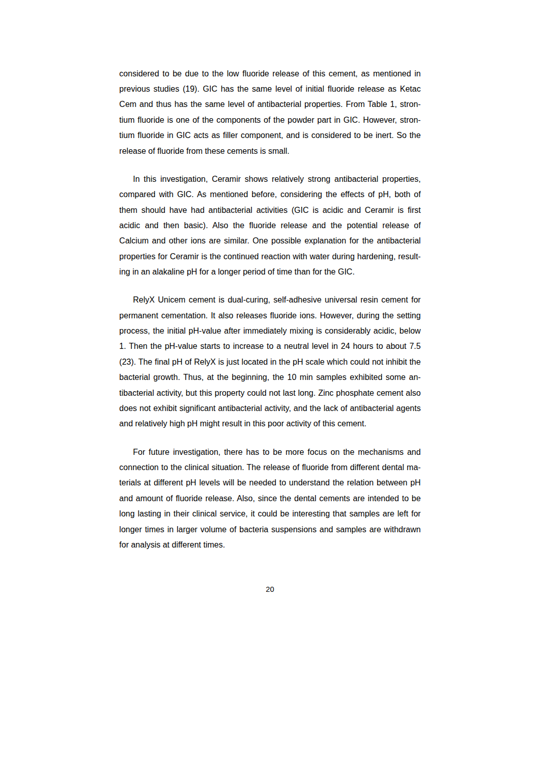considered to be due to the low fluoride release of this cement, as mentioned in previous studies (19). GIC has the same level of initial fluoride release as Ketac Cem and thus has the same level of antibacterial properties. From Table 1, strontium fluoride is one of the components of the powder part in GIC. However, strontium fluoride in GIC acts as filler component, and is considered to be inert. So the release of fluoride from these cements is small.
In this investigation, Ceramir shows relatively strong antibacterial properties, compared with GIC. As mentioned before, considering the effects of pH, both of them should have had antibacterial activities (GIC is acidic and Ceramir is first acidic and then basic). Also the fluoride release and the potential release of Calcium and other ions are similar. One possible explanation for the antibacterial properties for Ceramir is the continued reaction with water during hardening, resulting in an alakaline pH for a longer period of time than for the GIC.
RelyX Unicem cement is dual-curing, self-adhesive universal resin cement for permanent cementation. It also releases fluoride ions. However, during the setting process, the initial pH-value after immediately mixing is considerably acidic, below 1. Then the pH-value starts to increase to a neutral level in 24 hours to about 7.5 (23). The final pH of RelyX is just located in the pH scale which could not inhibit the bacterial growth. Thus, at the beginning, the 10 min samples exhibited some antibacterial activity, but this property could not last long. Zinc phosphate cement also does not exhibit significant antibacterial activity, and the lack of antibacterial agents and relatively high pH might result in this poor activity of this cement.
For future investigation, there has to be more focus on the mechanisms and connection to the clinical situation. The release of fluoride from different dental materials at different pH levels will be needed to understand the relation between pH and amount of fluoride release. Also, since the dental cements are intended to be long lasting in their clinical service, it could be interesting that samples are left for longer times in larger volume of bacteria suspensions and samples are withdrawn for analysis at different times.
20